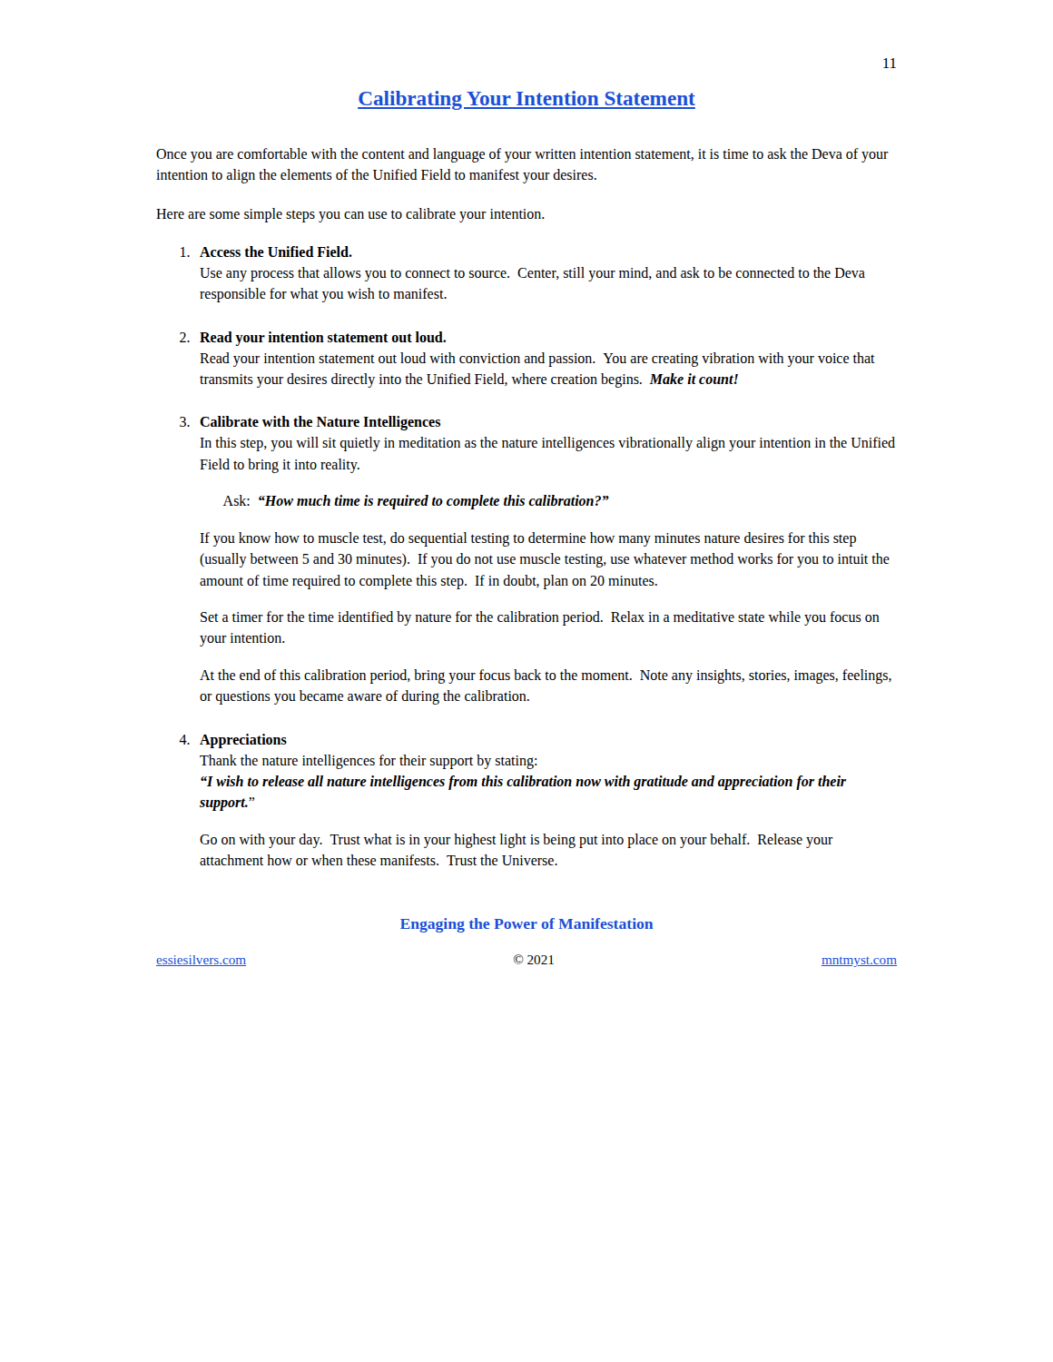11
Calibrating Your Intention Statement
Once you are comfortable with the content and language of your written intention statement, it is time to ask the Deva of your intention to align the elements of the Unified Field to manifest your desires.
Here are some simple steps you can use to calibrate your intention.
Access the Unified Field.
Use any process that allows you to connect to source. Center, still your mind, and ask to be connected to the Deva responsible for what you wish to manifest.
Read your intention statement out loud.
Read your intention statement out loud with conviction and passion. You are creating vibration with your voice that transmits your desires directly into the Unified Field, where creation begins. Make it count!
Calibrate with the Nature Intelligences
In this step, you will sit quietly in meditation as the nature intelligences vibrationally align your intention in the Unified Field to bring it into reality.
Ask: “How much time is required to complete this calibration?”
If you know how to muscle test, do sequential testing to determine how many minutes nature desires for this step (usually between 5 and 30 minutes). If you do not use muscle testing, use whatever method works for you to intuit the amount of time required to complete this step. If in doubt, plan on 20 minutes.
Set a timer for the time identified by nature for the calibration period. Relax in a meditative state while you focus on your intention.
At the end of this calibration period, bring your focus back to the moment. Note any insights, stories, images, feelings, or questions you became aware of during the calibration.
Appreciations
Thank the nature intelligences for their support by stating:
“I wish to release all nature intelligences from this calibration now with gratitude and appreciation for their support.”
Go on with your day. Trust what is in your highest light is being put into place on your behalf. Release your attachment how or when these manifests. Trust the Universe.
Engaging the Power of Manifestation
essiesilvers.com © 2021 mntmyst.com